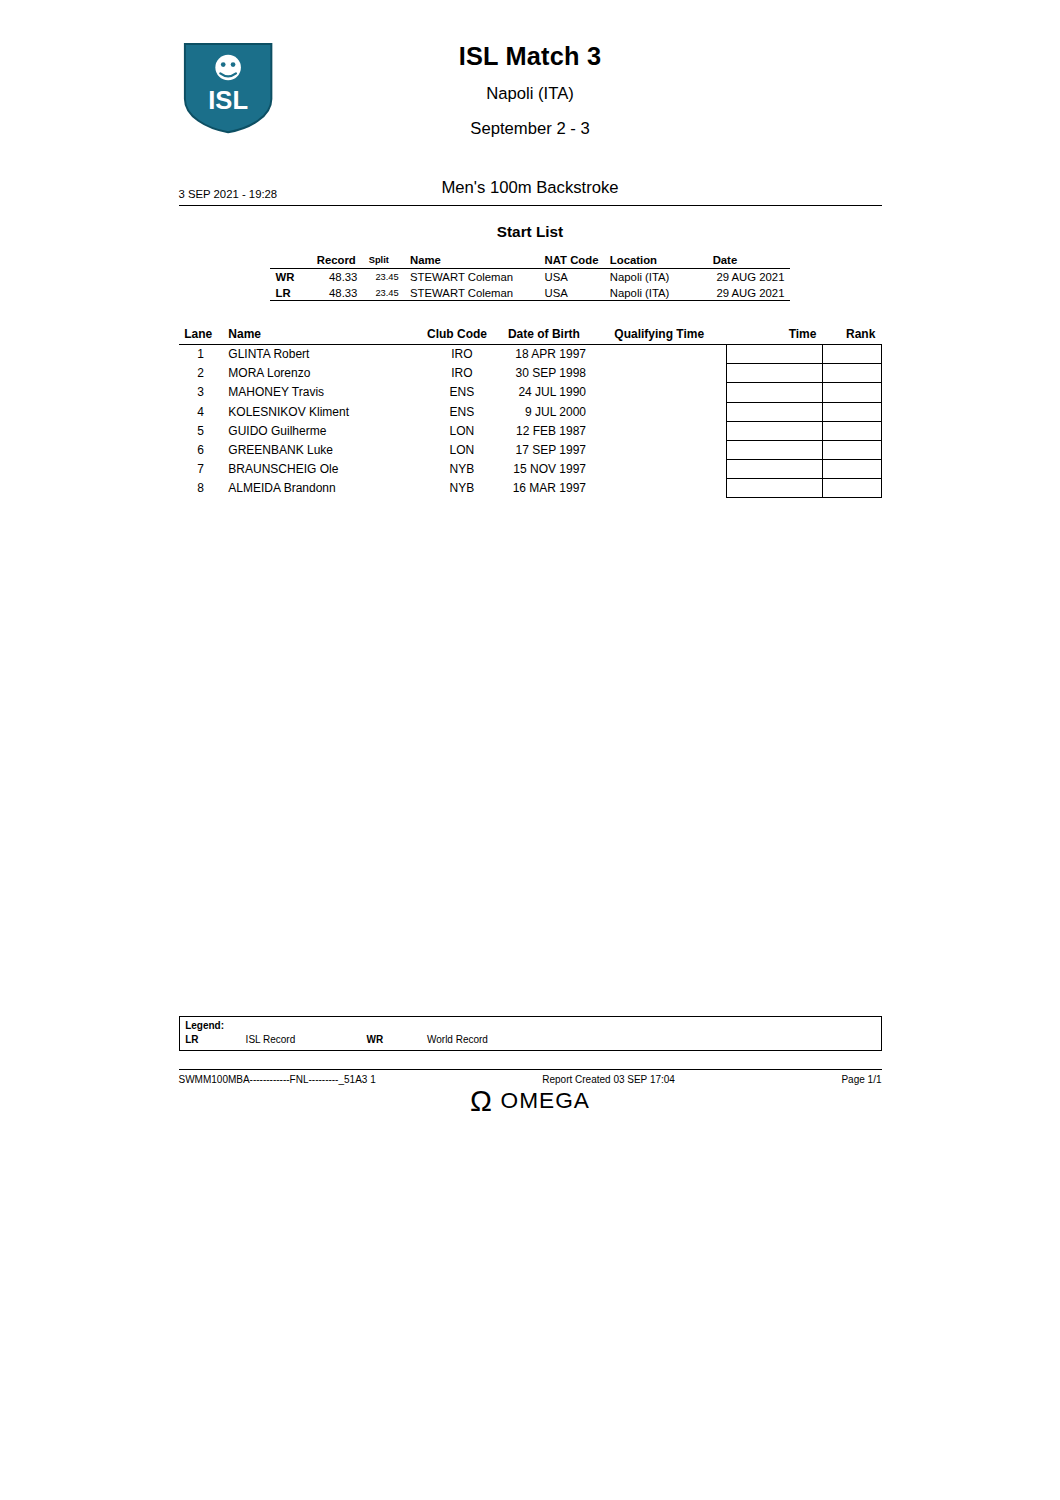ISL
ISL Match 3
Napoli (ITA)
September 2 - 3
3 SEP 2021 - 19:28
Men's 100m Backstroke
Start List
| | Record | Split | Name | NAT Code | Location | Date |
| --- | --- | --- | --- | --- | --- | --- |
| WR | 48.33 | 23.45 | STEWART Coleman | USA | Napoli (ITA) | 29 AUG 2021 |
| LR | 48.33 | 23.45 | STEWART Coleman | USA | Napoli (ITA) | 29 AUG 2021 |
| Lane | Name | Club Code | Date of Birth | Qualifying Time | Time | Rank |
| --- | --- | --- | --- | --- | --- | --- |
| 1 | GLINTA Robert | IRO | 18 APR 1997 | | | |
| 2 | MORA Lorenzo | IRO | 30 SEP 1998 | | | |
| 3 | MAHONEY Travis | ENS | 24 JUL 1990 | | | |
| 4 | KOLESNIKOV Kliment | ENS | 9 JUL 2000 | | | |
| 5 | GUIDO Guilherme | LON | 12 FEB 1987 | | | |
| 6 | GREENBANK Luke | LON | 17 SEP 1997 | | | |
| 7 | BRAUNSCHEIG Ole | NYB | 15 NOV 1997 | | | |
| 8 | ALMEIDA Brandonn | NYB | 16 MAR 1997 | | | |
Legend:
| LR | ISL Record | WR | World Record |
SWMM100MBA------------FNL---------_51A3 1
Report Created 03 SEP 17:04
Page 1/1
Ω OMEGA